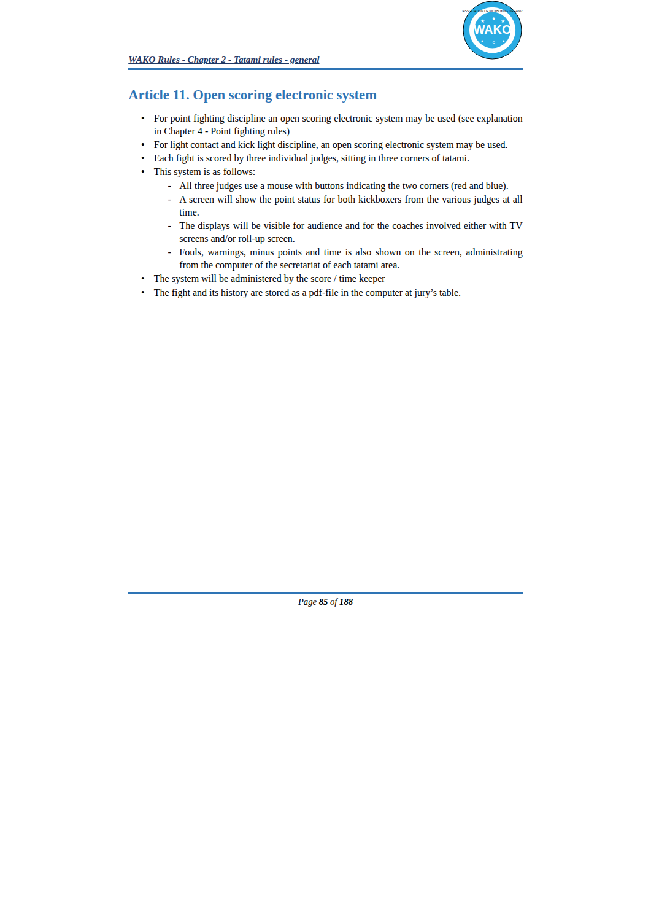WAKO Rules - Chapter 2 - Tatami rules - general
Article 11. Open scoring electronic system
For point fighting discipline an open scoring electronic system may be used (see explanation in Chapter 4 - Point fighting rules)
For light contact and kick light discipline, an open scoring electronic system may be used.
Each fight is scored by three individual judges, sitting in three corners of tatami.
This system is as follows:
All three judges use a mouse with buttons indicating the two corners (red and blue).
A screen will show the point status for both kickboxers from the various judges at all time.
The displays will be visible for audience and for the coaches involved either with TV screens and/or roll-up screen.
Fouls, warnings, minus points and time is also shown on the screen, administrating from the computer of the secretariat of each tatami area.
The system will be administered by the score / time keeper
The fight and its history are stored as a pdf-file in the computer at jury’s table.
Page 85 of 188